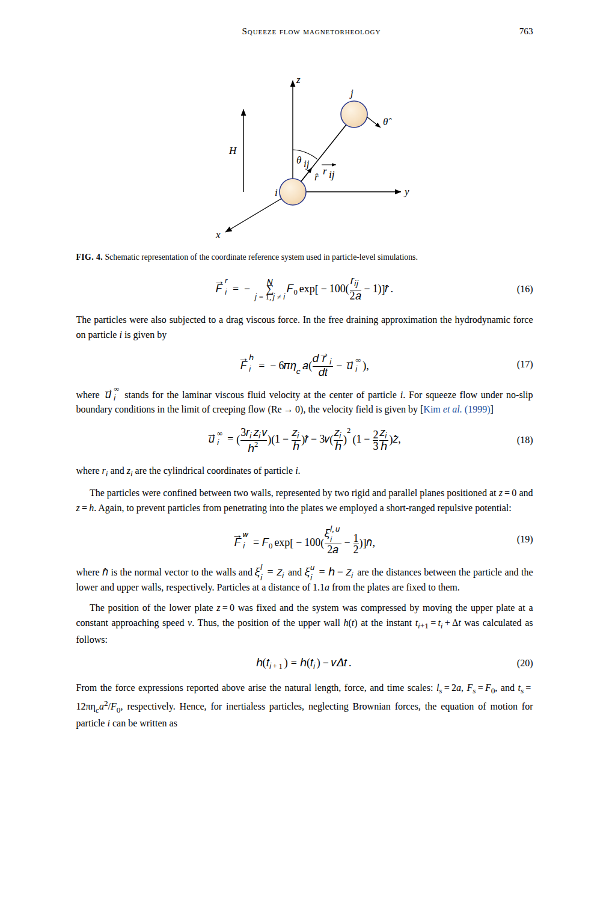Squeeze flow magnetorheology 763
z y x H θ ij r̂ r ij θ̂ i j
FIG. 4. Schematic representation of the coordinate reference system used in particle-level simulations.
F→ir = − ∑ j=1,j≠i N F0 exp [ − 100 ( rij 2a − 1 ) ] r̂ .
(16)
The particles were also subjected to a drag viscous force. In the free draining approximation the hydrodynamic force on particle i is given by
F→ih = − 6 π ηc a ( dr→i dt − u→i∞ ) ,
(17)
where u→i∞ stands for the laminar viscous fluid velocity at the center of particle i. For squeeze flow under no-slip boundary conditions in the limit of creeping flow (Re → 0), the velocity field is given by [Kim et al. (1999)]
u→i∞ = ( 3riziv h2 ) ( 1 − zih ) r̂ − 3 v ( zih ) 2 ( 1 − 23 zih ) ẑ ,
(18)
where ri and zi are the cylindrical coordinates of particle i.
The particles were confined between two walls, represented by two rigid and parallel planes positioned at z = 0 and z = h. Again, to prevent particles from penetrating into the plates we employed a short-ranged repulsive potential:
F→iw = F0 exp [ − 100 ( ξil,u 2a − 12 ) ] n̂ ,
(19)
where n̂ is the normal vector to the walls and ξil=zi and ξiu=h−zi are the distances between the particle and the lower and upper walls, respectively. Particles at a distance of 1.1a from the plates are fixed to them.
The position of the lower plate z = 0 was fixed and the system was compressed by moving the upper plate at a constant approaching speed v. Thus, the position of the upper wall h(t) at the instant ti+1 = ti + Δt was calculated as follows:
h ( ti+1 ) = h ( ti ) − v Δ t .
(20)
From the force expressions reported above arise the natural length, force, and time scales: ls = 2a, Fs = F0, and ts = 12πηca2/F0, respectively. Hence, for inertialess particles, neglecting Brownian forces, the equation of motion for particle i can be written as